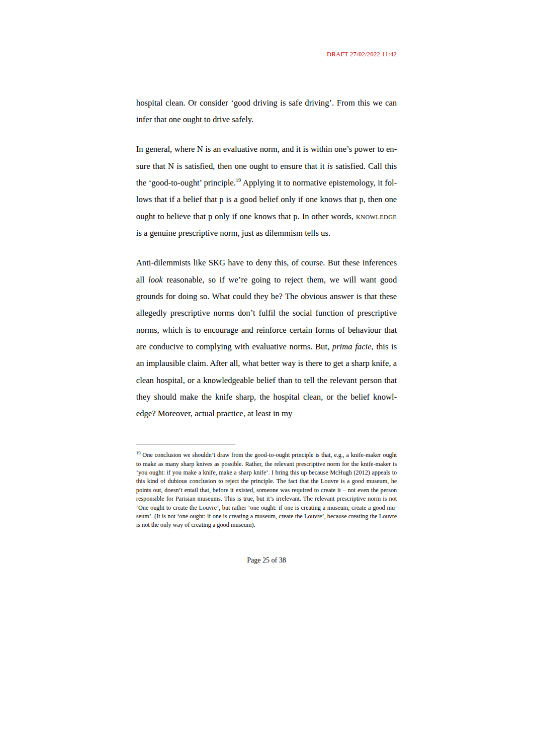DRAFT 27/02/2022 11:42
hospital clean. Or consider ‘good driving is safe driving’. From this we can infer that one ought to drive safely.
In general, where N is an evaluative norm, and it is within one’s power to ensure that N is satisfied, then one ought to ensure that it is satisfied. Call this the ‘good-to-ought’ principle.19 Applying it to normative epistemology, it follows that if a belief that p is a good belief only if one knows that p, then one ought to believe that p only if one knows that p. In other words, knowledge is a genuine prescriptive norm, just as dilemmism tells us.
Anti-dilemmists like SKG have to deny this, of course. But these inferences all look reasonable, so if we’re going to reject them, we will want good grounds for doing so. What could they be? The obvious answer is that these allegedly prescriptive norms don’t fulfil the social function of prescriptive norms, which is to encourage and reinforce certain forms of behaviour that are conducive to complying with evaluative norms. But, prima facie, this is an implausible claim. After all, what better way is there to get a sharp knife, a clean hospital, or a knowledgeable belief than to tell the relevant person that they should make the knife sharp, the hospital clean, or the belief knowledge? Moreover, actual practice, at least in my
19 One conclusion we shouldn’t draw from the good-to-ought principle is that, e.g., a knife-maker ought to make as many sharp knives as possible. Rather, the relevant prescriptive norm for the knife-maker is ‘you ought: if you make a knife, make a sharp knife’. I bring this up because McHugh (2012) appeals to this kind of dubious conclusion to reject the principle. The fact that the Louvre is a good museum, he points out, doesn’t entail that, before it existed, someone was required to create it – not even the person responsible for Parisian museums. This is true, but it’s irrelevant. The relevant prescriptive norm is not ‘One ought to create the Louvre’, but rather ‘one ought: if one is creating a museum, create a good museum’. (It is not ‘one ought: if one is creating a museum, create the Louvre’, because creating the Louvre is not the only way of creating a good museum).
Page 25 of 38